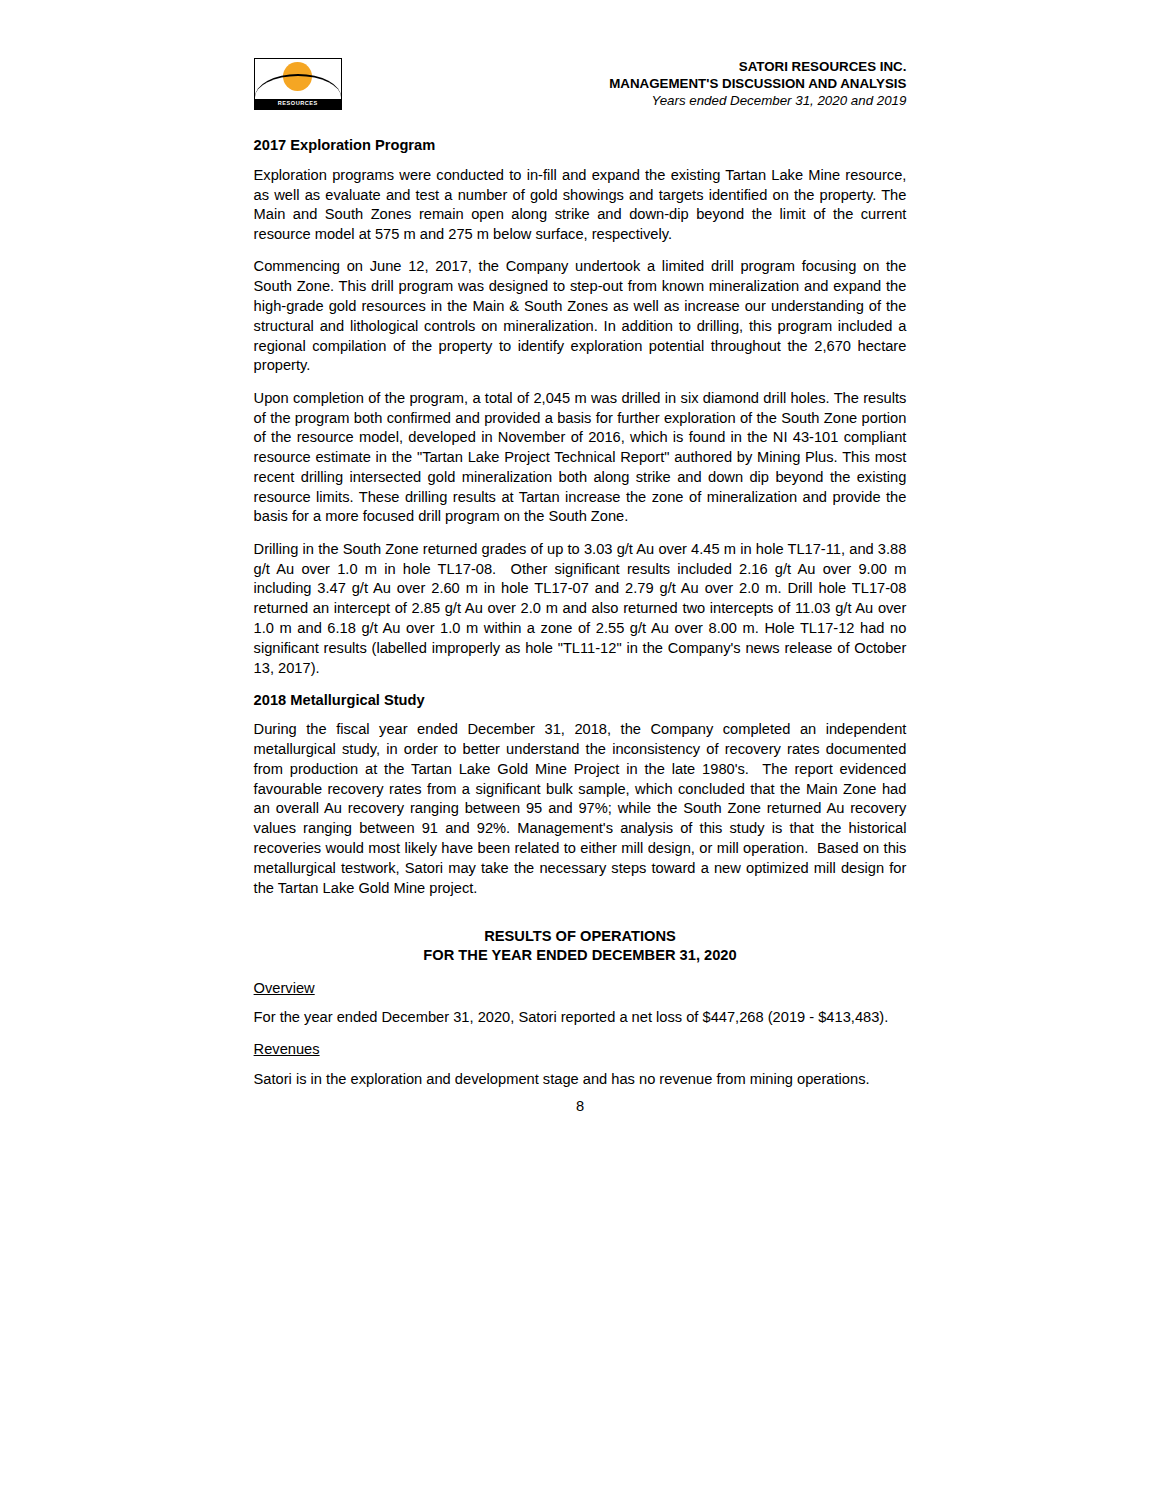RESOURCES
SATORI RESOURCES INC.
MANAGEMENT'S DISCUSSION AND ANALYSIS
Years ended December 31, 2020 and 2019
2017 Exploration Program
Exploration programs were conducted to in-fill and expand the existing Tartan Lake Mine resource, as well as evaluate and test a number of gold showings and targets identified on the property. The Main and South Zones remain open along strike and down-dip beyond the limit of the current resource model at 575 m and 275 m below surface, respectively.
Commencing on June 12, 2017, the Company undertook a limited drill program focusing on the South Zone. This drill program was designed to step-out from known mineralization and expand the high-grade gold resources in the Main & South Zones as well as increase our understanding of the structural and lithological controls on mineralization. In addition to drilling, this program included a regional compilation of the property to identify exploration potential throughout the 2,670 hectare property.
Upon completion of the program, a total of 2,045 m was drilled in six diamond drill holes. The results of the program both confirmed and provided a basis for further exploration of the South Zone portion of the resource model, developed in November of 2016, which is found in the NI 43-101 compliant resource estimate in the "Tartan Lake Project Technical Report" authored by Mining Plus. This most recent drilling intersected gold mineralization both along strike and down dip beyond the existing resource limits. These drilling results at Tartan increase the zone of mineralization and provide the basis for a more focused drill program on the South Zone.
Drilling in the South Zone returned grades of up to 3.03 g/t Au over 4.45 m in hole TL17-11, and 3.88 g/t Au over 1.0 m in hole TL17-08. Other significant results included 2.16 g/t Au over 9.00 m including 3.47 g/t Au over 2.60 m in hole TL17-07 and 2.79 g/t Au over 2.0 m. Drill hole TL17-08 returned an intercept of 2.85 g/t Au over 2.0 m and also returned two intercepts of 11.03 g/t Au over 1.0 m and 6.18 g/t Au over 1.0 m within a zone of 2.55 g/t Au over 8.00 m. Hole TL17-12 had no significant results (labelled improperly as hole "TL11-12" in the Company's news release of October 13, 2017).
2018 Metallurgical Study
During the fiscal year ended December 31, 2018, the Company completed an independent metallurgical study, in order to better understand the inconsistency of recovery rates documented from production at the Tartan Lake Gold Mine Project in the late 1980's. The report evidenced favourable recovery rates from a significant bulk sample, which concluded that the Main Zone had an overall Au recovery ranging between 95 and 97%; while the South Zone returned Au recovery values ranging between 91 and 92%. Management's analysis of this study is that the historical recoveries would most likely have been related to either mill design, or mill operation. Based on this metallurgical testwork, Satori may take the necessary steps toward a new optimized mill design for the Tartan Lake Gold Mine project.
RESULTS OF OPERATIONS
FOR THE YEAR ENDED DECEMBER 31, 2020
Overview
For the year ended December 31, 2020, Satori reported a net loss of $447,268 (2019 - $413,483).
Revenues
Satori is in the exploration and development stage and has no revenue from mining operations.
8